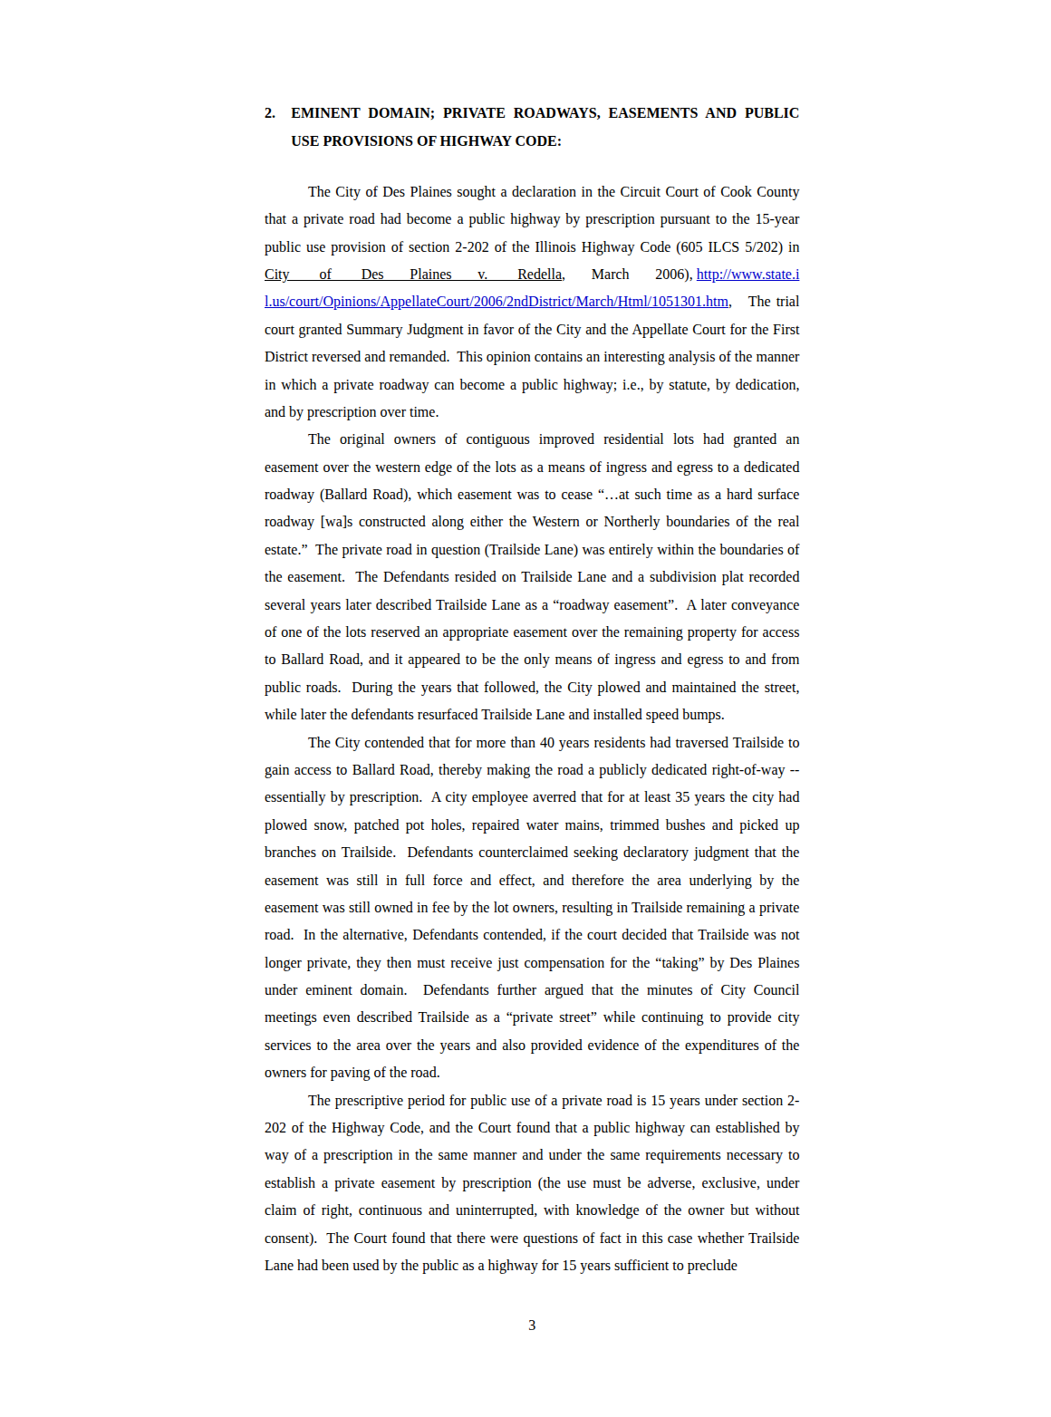2.
EMINENT DOMAIN; PRIVATE ROADWAYS, EASEMENTS AND PUBLIC USE PROVISIONS OF HIGHWAY CODE:
The City of Des Plaines sought a declaration in the Circuit Court of Cook County that a private road had become a public highway by prescription pursuant to the 15-year public use provision of section 2-202 of the Illinois Highway Code (605 ILCS 5/202) in City of Des Plaines v. Redella, March 2006), http://www.state.il.us/court/Opinions/AppellateCourt/2006/2ndDistrict/March/Html/1051301.htm, The trial court granted Summary Judgment in favor of the City and the Appellate Court for the First District reversed and remanded. This opinion contains an interesting analysis of the manner in which a private roadway can become a public highway; i.e., by statute, by dedication, and by prescription over time.
The original owners of contiguous improved residential lots had granted an easement over the western edge of the lots as a means of ingress and egress to a dedicated roadway (Ballard Road), which easement was to cease “…at such time as a hard surface roadway [wa]s constructed along either the Western or Northerly boundaries of the real estate.” The private road in question (Trailside Lane) was entirely within the boundaries of the easement. The Defendants resided on Trailside Lane and a subdivision plat recorded several years later described Trailside Lane as a “roadway easement”. A later conveyance of one of the lots reserved an appropriate easement over the remaining property for access to Ballard Road, and it appeared to be the only means of ingress and egress to and from public roads. During the years that followed, the City plowed and maintained the street, while later the defendants resurfaced Trailside Lane and installed speed bumps.
The City contended that for more than 40 years residents had traversed Trailside to gain access to Ballard Road, thereby making the road a publicly dedicated right-of-way -- essentially by prescription. A city employee averred that for at least 35 years the city had plowed snow, patched pot holes, repaired water mains, trimmed bushes and picked up branches on Trailside. Defendants counterclaimed seeking declaratory judgment that the easement was still in full force and effect, and therefore the area underlying by the easement was still owned in fee by the lot owners, resulting in Trailside remaining a private road. In the alternative, Defendants contended, if the court decided that Trailside was not longer private, they then must receive just compensation for the “taking” by Des Plaines under eminent domain. Defendants further argued that the minutes of City Council meetings even described Trailside as a “private street” while continuing to provide city services to the area over the years and also provided evidence of the expenditures of the owners for paving of the road.
The prescriptive period for public use of a private road is 15 years under section 2-202 of the Highway Code, and the Court found that a public highway can established by way of a prescription in the same manner and under the same requirements necessary to establish a private easement by prescription (the use must be adverse, exclusive, under claim of right, continuous and uninterrupted, with knowledge of the owner but without consent). The Court found that there were questions of fact in this case whether Trailside Lane had been used by the public as a highway for 15 years sufficient to preclude
3